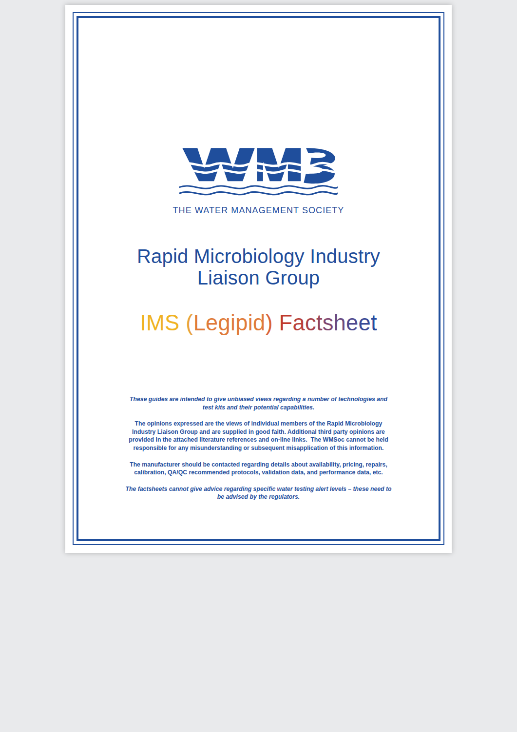The Water Management Society
Rapid Microbiology Industry
Liaison Group
IMS (Legipid) Factsheet
These guides are intended to give unbiased views regarding a number of technologies and test kits and their potential capabilities.
The opinions expressed are the views of individual members of the Rapid Microbiology Industry Liaison Group and are supplied in good faith. Additional third party opinions are provided in the attached literature references and on-line links. The WMSoc cannot be held responsible for any misunderstanding or subsequent misapplication of this information.
The manufacturer should be contacted regarding details about availability, pricing, repairs, calibration, QA/QC recommended protocols, validation data, and performance data, etc.
The factsheets cannot give advice regarding specific water testing alert levels – these need to be advised by the regulators.